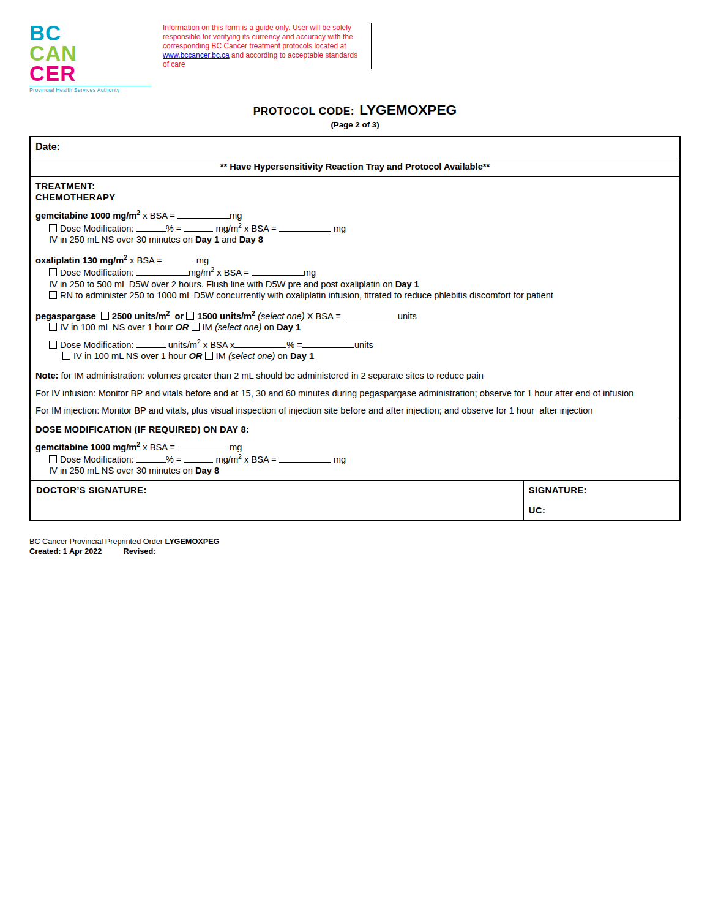BC CAN CER Provincial Health Services Authority
Information on this form is a guide only. User will be solely responsible for verifying its currency and accuracy with the corresponding BC Cancer treatment protocols located at www.bccancer.bc.ca and according to acceptable standards of care
PROTOCOL CODE: LYGEMOXPEG
(Page 2 of 3)
| Date: |
| ** Have Hypersensitivity Reaction Tray and Protocol Available** |
| TREATMENT: CHEMOTHERAPY gemcitabine 1000 mg/m 2 x BSA = mg Dose Modification: % = mg/m 2 x BSA = mg IV in 250 mL NS over 30 minutes on Day 1 and Day 8 oxaliplatin 130 mg/m 2 x BSA = mg Dose Modification: mg/m 2 x BSA = mg IV in 250 to 500 mL D5W over 2 hours. Flush line with D5W pre and post oxaliplatin on Day 1 RN to administer 250 to 1000 mL D5W concurrently with oxaliplatin infusion, titrated to reduce phlebitis discomfort for patient pegaspargase 2500 units/m 2 or 1500 units/m 2 (select one) X BSA = units IV in 100 mL NS over 1 hour OR IM (select one) on Day 1 Dose Modification: units/m 2 x BSA x % = units IV in 100 mL NS over 1 hour OR IM (select one) on Day 1 Note: for IM administration: volumes greater than 2 mL should be administered in 2 separate sites to reduce pain For IV infusion: Monitor BP and vitals before and at 15, 30 and 60 minutes during pegaspargase administration; observe for 1 hour after end of infusion For IM injection: Monitor BP and vitals, plus visual inspection of injection site before and after injection; and observe for 1 hour after injection |
| DOSE MODIFICATION (IF REQUIRED) ON DAY 8: gemcitabine 1000 mg/m 2 x BSA = mg Dose Modification: % = mg/m 2 x BSA = mg IV in 250 mL NS over 30 minutes on Day 8 |
| / DOCTOR’S SIGNATURE: / SIGNATURE: UC: / |
BC Cancer Provincial Preprinted Order LYGEMOXPEG
Created: 1 Apr 2022 Revised: